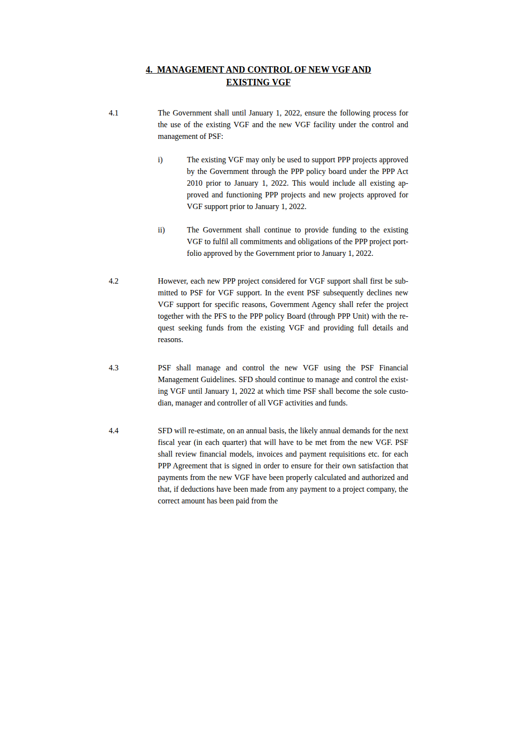4. MANAGEMENT AND CONTROL OF NEW VGF AND
EXISTING VGF
4.1
The Government shall until January 1, 2022, ensure the following process for the use of the existing VGF and the new VGF facility under the control and management of PSF:
i)
The existing VGF may only be used to support PPP projects approved by the Government through the PPP policy board under the PPP Act 2010 prior to January 1, 2022. This would include all existing approved and functioning PPP projects and new projects approved for VGF support prior to January 1, 2022.
ii)
The Government shall continue to provide funding to the existing VGF to fulfil all commitments and obligations of the PPP project portfolio approved by the Government prior to January 1, 2022.
4.2
However, each new PPP project considered for VGF support shall first be submitted to PSF for VGF support. In the event PSF subsequently declines new VGF support for specific reasons, Government Agency shall refer the project together with the PFS to the PPP policy Board (through PPP Unit) with the request seeking funds from the existing VGF and providing full details and reasons.
4.3
PSF shall manage and control the new VGF using the PSF Financial Management Guidelines. SFD should continue to manage and control the existing VGF until January 1, 2022 at which time PSF shall become the sole custodian, manager and controller of all VGF activities and funds.
4.4
SFD will re-estimate, on an annual basis, the likely annual demands for the next fiscal year (in each quarter) that will have to be met from the new VGF. PSF shall review financial models, invoices and payment requisitions etc. for each PPP Agreement that is signed in order to ensure for their own satisfaction that payments from the new VGF have been properly calculated and authorized and that, if deductions have been made from any payment to a project company, the correct amount has been paid from the